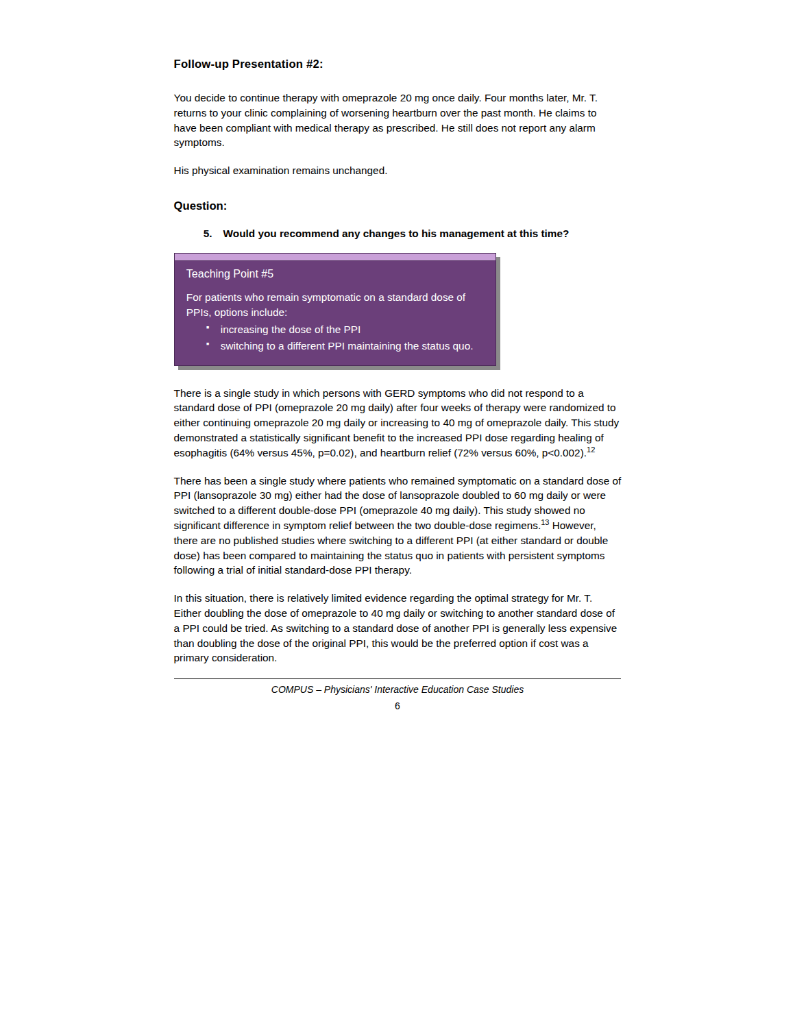Follow-up Presentation #2:
You decide to continue therapy with omeprazole 20 mg once daily. Four months later, Mr. T. returns to your clinic complaining of worsening heartburn over the past month. He claims to have been compliant with medical therapy as prescribed. He still does not report any alarm symptoms.
His physical examination remains unchanged.
Question:
5. Would you recommend any changes to his management at this time?
Teaching Point #5
For patients who remain symptomatic on a standard dose of PPIs, options include:
increasing the dose of the PPI
switching to a different PPI maintaining the status quo.
There is a single study in which persons with GERD symptoms who did not respond to a standard dose of PPI (omeprazole 20 mg daily) after four weeks of therapy were randomized to either continuing omeprazole 20 mg daily or increasing to 40 mg of omeprazole daily. This study demonstrated a statistically significant benefit to the increased PPI dose regarding healing of esophagitis (64% versus 45%, p=0.02), and heartburn relief (72% versus 60%, p<0.002).12
There has been a single study where patients who remained symptomatic on a standard dose of PPI (lansoprazole 30 mg) either had the dose of lansoprazole doubled to 60 mg daily or were switched to a different double-dose PPI (omeprazole 40 mg daily). This study showed no significant difference in symptom relief between the two double-dose regimens.13 However, there are no published studies where switching to a different PPI (at either standard or double dose) has been compared to maintaining the status quo in patients with persistent symptoms following a trial of initial standard-dose PPI therapy.
In this situation, there is relatively limited evidence regarding the optimal strategy for Mr. T. Either doubling the dose of omeprazole to 40 mg daily or switching to another standard dose of a PPI could be tried. As switching to a standard dose of another PPI is generally less expensive than doubling the dose of the original PPI, this would be the preferred option if cost was a primary consideration.
COMPUS – Physicians' Interactive Education Case Studies
6